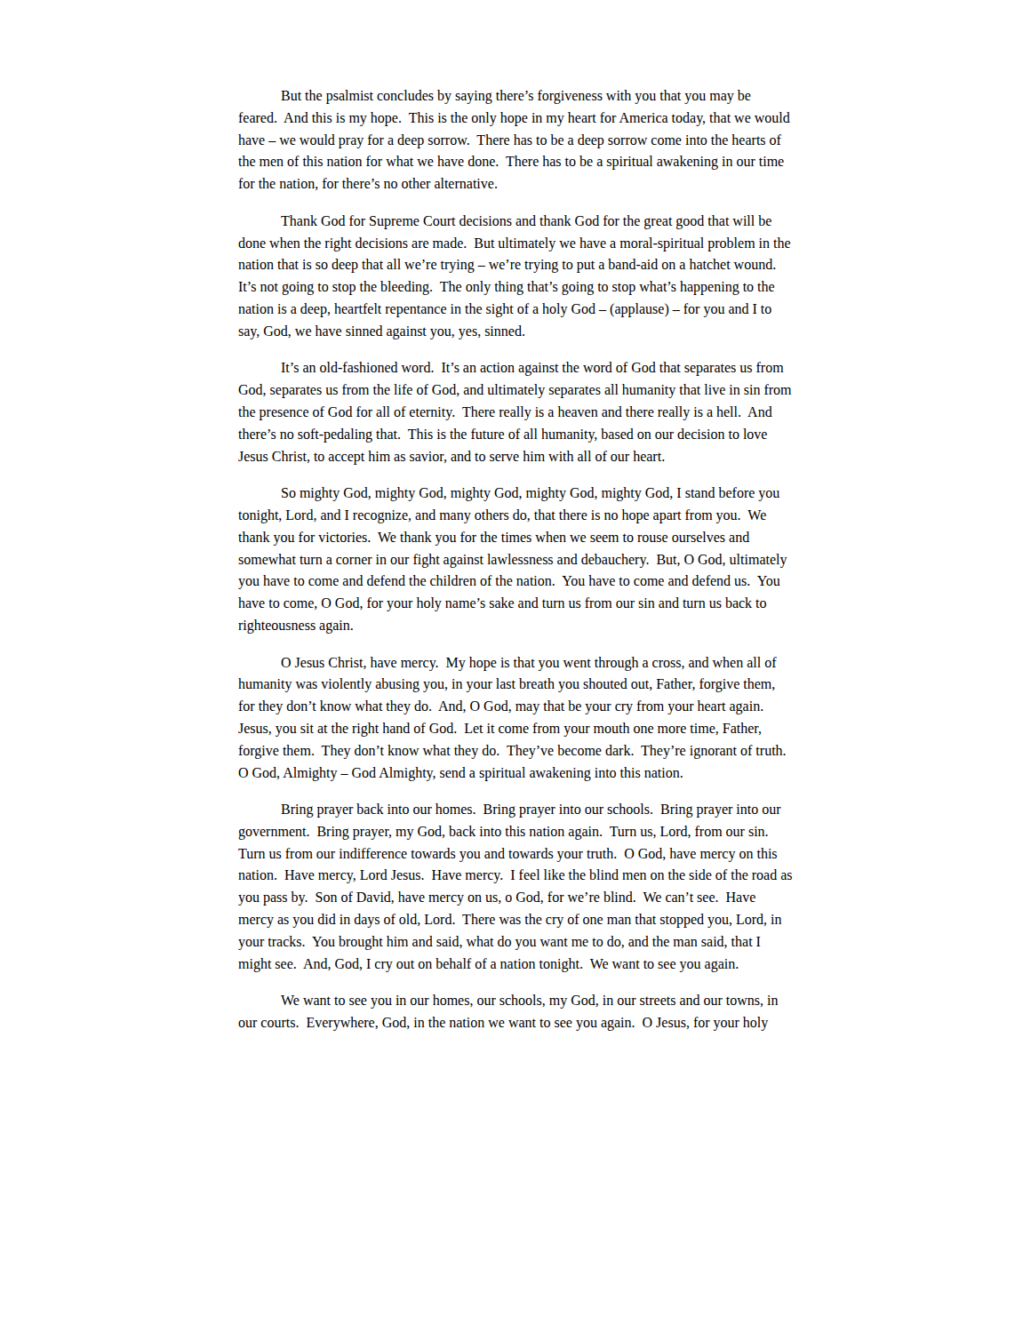But the psalmist concludes by saying there’s forgiveness with you that you may be feared. And this is my hope. This is the only hope in my heart for America today, that we would have – we would pray for a deep sorrow. There has to be a deep sorrow come into the hearts of the men of this nation for what we have done. There has to be a spiritual awakening in our time for the nation, for there’s no other alternative.
Thank God for Supreme Court decisions and thank God for the great good that will be done when the right decisions are made. But ultimately we have a moral-spiritual problem in the nation that is so deep that all we’re trying – we’re trying to put a band-aid on a hatchet wound. It’s not going to stop the bleeding. The only thing that’s going to stop what’s happening to the nation is a deep, heartfelt repentance in the sight of a holy God – (applause) – for you and I to say, God, we have sinned against you, yes, sinned.
It’s an old-fashioned word. It’s an action against the word of God that separates us from God, separates us from the life of God, and ultimately separates all humanity that live in sin from the presence of God for all of eternity. There really is a heaven and there really is a hell. And there’s no soft-pedaling that. This is the future of all humanity, based on our decision to love Jesus Christ, to accept him as savior, and to serve him with all of our heart.
So mighty God, mighty God, mighty God, mighty God, mighty God, I stand before you tonight, Lord, and I recognize, and many others do, that there is no hope apart from you. We thank you for victories. We thank you for the times when we seem to rouse ourselves and somewhat turn a corner in our fight against lawlessness and debauchery. But, O God, ultimately you have to come and defend the children of the nation. You have to come and defend us. You have to come, O God, for your holy name’s sake and turn us from our sin and turn us back to righteousness again.
O Jesus Christ, have mercy. My hope is that you went through a cross, and when all of humanity was violently abusing you, in your last breath you shouted out, Father, forgive them, for they don’t know what they do. And, O God, may that be your cry from your heart again. Jesus, you sit at the right hand of God. Let it come from your mouth one more time, Father, forgive them. They don’t know what they do. They’ve become dark. They’re ignorant of truth. O God, Almighty – God Almighty, send a spiritual awakening into this nation.
Bring prayer back into our homes. Bring prayer into our schools. Bring prayer into our government. Bring prayer, my God, back into this nation again. Turn us, Lord, from our sin. Turn us from our indifference towards you and towards your truth. O God, have mercy on this nation. Have mercy, Lord Jesus. Have mercy. I feel like the blind men on the side of the road as you pass by. Son of David, have mercy on us, o God, for we’re blind. We can’t see. Have mercy as you did in days of old, Lord. There was the cry of one man that stopped you, Lord, in your tracks. You brought him and said, what do you want me to do, and the man said, that I might see. And, God, I cry out on behalf of a nation tonight. We want to see you again.
We want to see you in our homes, our schools, my God, in our streets and our towns, in our courts. Everywhere, God, in the nation we want to see you again. O Jesus, for your holy